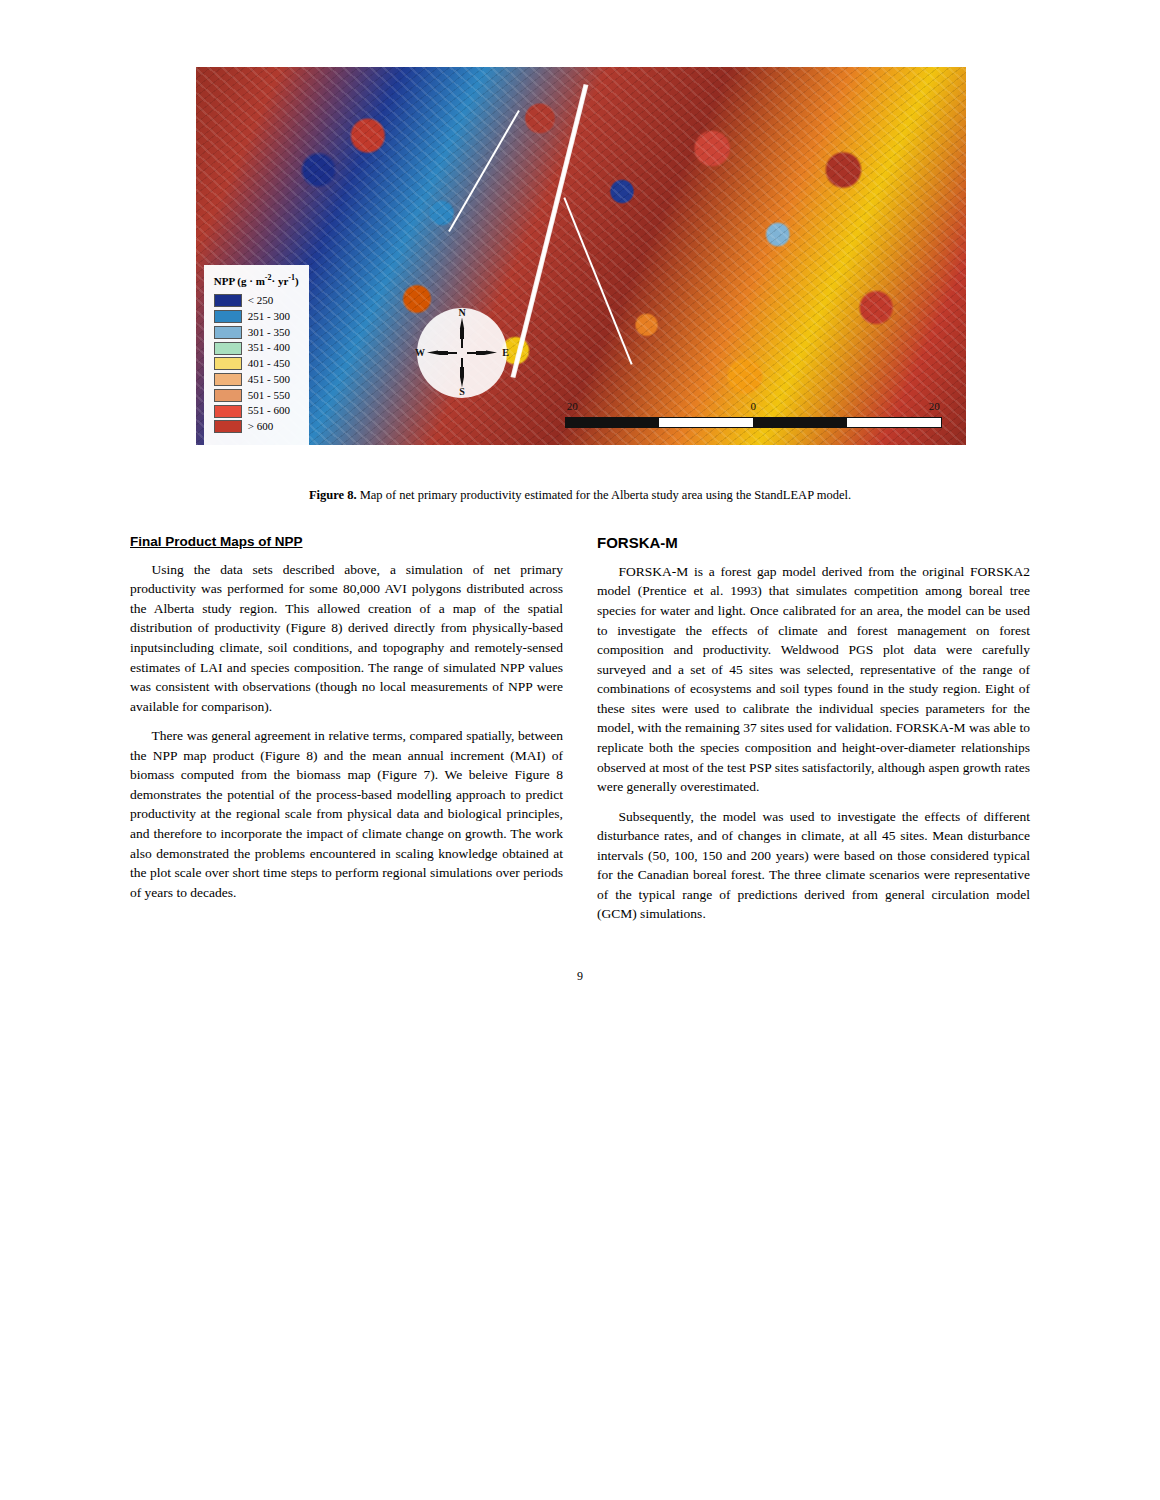NPP (g · m-2· yr-1)
< 250
251 - 300
301 - 350
351 - 400
401 - 450
451 - 500
501 - 550
551 - 600
> 600
N S E W
20 0 20
Kilometers
Figure 8. Map of net primary productivity estimated for the Alberta study area using the StandLEAP model.
Final Product Maps of NPP
Using the data sets described above, a simulation of net primary productivity was performed for some 80,000 AVI polygons distributed across the Alberta study region. This allowed creation of a map of the spatial distribution of productivity (Figure 8) derived directly from physically-based inputsincluding climate, soil conditions, and topography and remotely-sensed estimates of LAI and species composition. The range of simulated NPP values was consistent with observations (though no local measurements of NPP were available for comparison).
There was general agreement in relative terms, compared spatially, between the NPP map product (Figure 8) and the mean annual increment (MAI) of biomass computed from the biomass map (Figure 7). We beleive Figure 8 demonstrates the potential of the process-based modelling approach to predict productivity at the regional scale from physical data and biological principles, and therefore to incorporate the impact of climate change on growth. The work also demonstrated the problems encountered in scaling knowledge obtained at the plot scale over short time steps to perform regional simulations over periods of years to decades.
FORSKA-M
FORSKA-M is a forest gap model derived from the original FORSKA2 model (Prentice et al. 1993) that simulates competition among boreal tree species for water and light. Once calibrated for an area, the model can be used to investigate the effects of climate and forest management on forest composition and productivity. Weldwood PGS plot data were carefully surveyed and a set of 45 sites was selected, representative of the range of combinations of ecosystems and soil types found in the study region. Eight of these sites were used to calibrate the individual species parameters for the model, with the remaining 37 sites used for validation. FORSKA-M was able to replicate both the species composition and height-over-diameter relationships observed at most of the test PSP sites satisfactorily, although aspen growth rates were generally overestimated.
Subsequently, the model was used to investigate the effects of different disturbance rates, and of changes in climate, at all 45 sites. Mean disturbance intervals (50, 100, 150 and 200 years) were based on those considered typical for the Canadian boreal forest. The three climate scenarios were representative of the typical range of predictions derived from general circulation model (GCM) simulations.
9